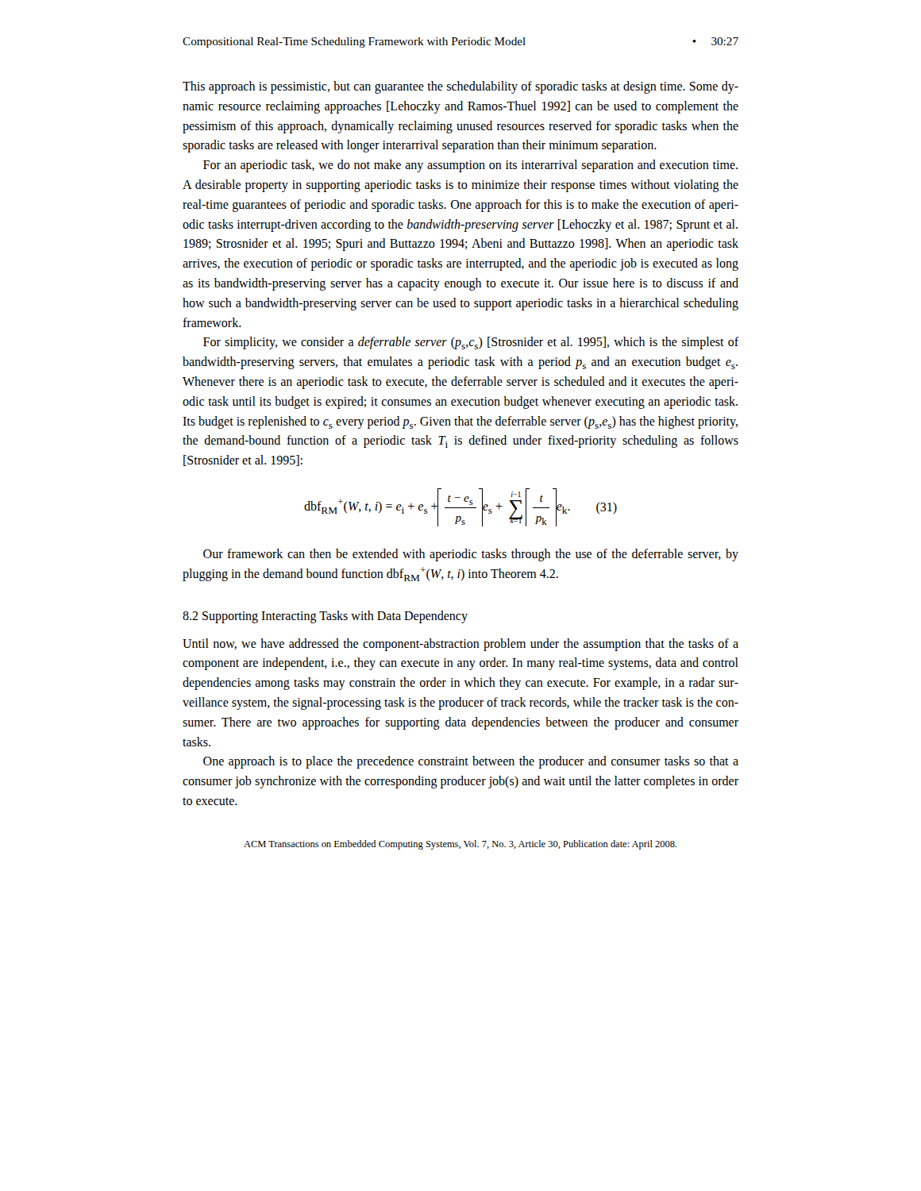Compositional Real-Time Scheduling Framework with Periodic Model •30:27
This approach is pessimistic, but can guarantee the schedulability of sporadic tasks at design time. Some dynamic resource reclaiming approaches [Lehoczky and Ramos-Thuel 1992] can be used to complement the pessimism of this approach, dynamically reclaiming unused resources reserved for sporadic tasks when the sporadic tasks are released with longer interarrival separation than their minimum separation.
For an aperiodic task, we do not make any assumption on its interarrival separation and execution time. A desirable property in supporting aperiodic tasks is to minimize their response times without violating the real-time guarantees of periodic and sporadic tasks. One approach for this is to make the execution of aperiodic tasks interrupt-driven according to the bandwidth-preserving server [Lehoczky et al. 1987; Sprunt et al. 1989; Strosnider et al. 1995; Spuri and Buttazzo 1994; Abeni and Buttazzo 1998]. When an aperiodic task arrives, the execution of periodic or sporadic tasks are interrupted, and the aperiodic job is executed as long as its bandwidth-preserving server has a capacity enough to execute it. Our issue here is to discuss if and how such a bandwidth-preserving server can be used to support aperiodic tasks in a hierarchical scheduling framework.
For simplicity, we consider a deferrable server (ps,cs) [Strosnider et al. 1995], which is the simplest of bandwidth-preserving servers, that emulates a periodic task with a period ps and an execution budget es. Whenever there is an aperiodic task to execute, the deferrable server is scheduled and it executes the aperiodic task until its budget is expired; it consumes an execution budget whenever executing an aperiodic task. Its budget is replenished to cs every period ps. Given that the deferrable server (ps,es) has the highest priority, the demand-bound function of a periodic task Ti is defined under fixed-priority scheduling as follows [Strosnider et al. 1995]:
dbfRM+(W, t, i) = ei + es + t − es ps es + i−1∑k=1 tpk ek.
(31)
Our framework can then be extended with aperiodic tasks through the use of the deferrable server, by plugging in the demand bound function dbfRM+(W, t, i) into Theorem 4.2.
8.2 Supporting Interacting Tasks with Data Dependency
Until now, we have addressed the component-abstraction problem under the assumption that the tasks of a component are independent, i.e., they can execute in any order. In many real-time systems, data and control dependencies among tasks may constrain the order in which they can execute. For example, in a radar surveillance system, the signal-processing task is the producer of track records, while the tracker task is the consumer. There are two approaches for supporting data dependencies between the producer and consumer tasks.
One approach is to place the precedence constraint between the producer and consumer tasks so that a consumer job synchronize with the corresponding producer job(s) and wait until the latter completes in order to execute.
ACM Transactions on Embedded Computing Systems, Vol. 7, No. 3, Article 30, Publication date: April 2008.